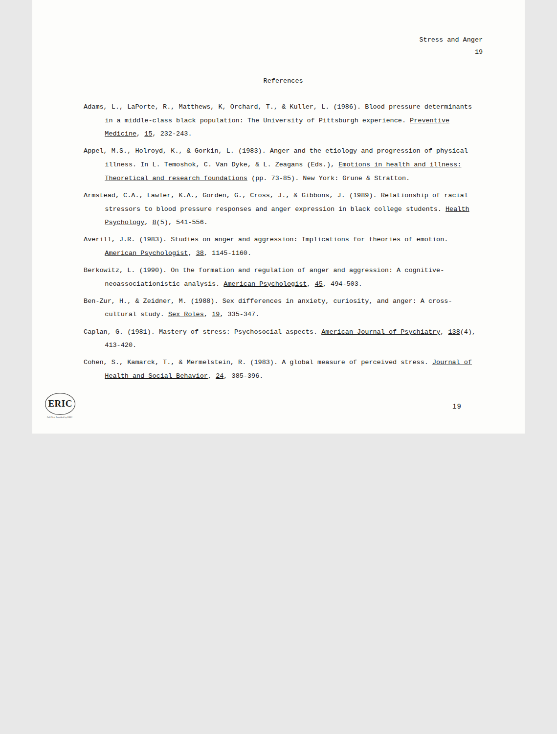Stress and Anger 19
References
Adams, L., LaPorte, R., Matthews, K, Orchard, T., & Kuller, L. (1986). Blood pressure determinants in a middle-class black population: The University of Pittsburgh experience. Preventive Medicine, 15, 232-243.
Appel, M.S., Holroyd, K., & Gorkin, L. (1983). Anger and the etiology and progression of physical illness. In L. Temoshok, C. Van Dyke, & L. Zeagans (Eds.), Emotions in health and illness: Theoretical and research foundations (pp. 73-85). New York: Grune & Stratton.
Armstead, C.A., Lawler, K.A., Gorden, G., Cross, J., & Gibbons, J. (1989). Relationship of racial stressors to blood pressure responses and anger expression in black college students. Health Psychology, 8(5), 541-556.
Averill, J.R. (1983). Studies on anger and aggression: Implications for theories of emotion. American Psychologist, 38, 1145-1160.
Berkowitz, L. (1990). On the formation and regulation of anger and aggression: A cognitive-neoassociationistic analysis. American Psychologist, 45, 494-503.
Ben-Zur, H., & Zeidner, M. (1988). Sex differences in anxiety, curiosity, and anger: A cross-cultural study. Sex Roles, 19, 335-347.
Caplan, G. (1981). Mastery of stress: Psychosocial aspects. American Journal of Psychiatry, 138(4), 413-420.
Cohen, S., Kamarck, T., & Mermelstein, R. (1983). A global measure of perceived stress. Journal of Health and Social Behavior, 24, 385-396.
ERIC Full Text Provided by ERIC
19